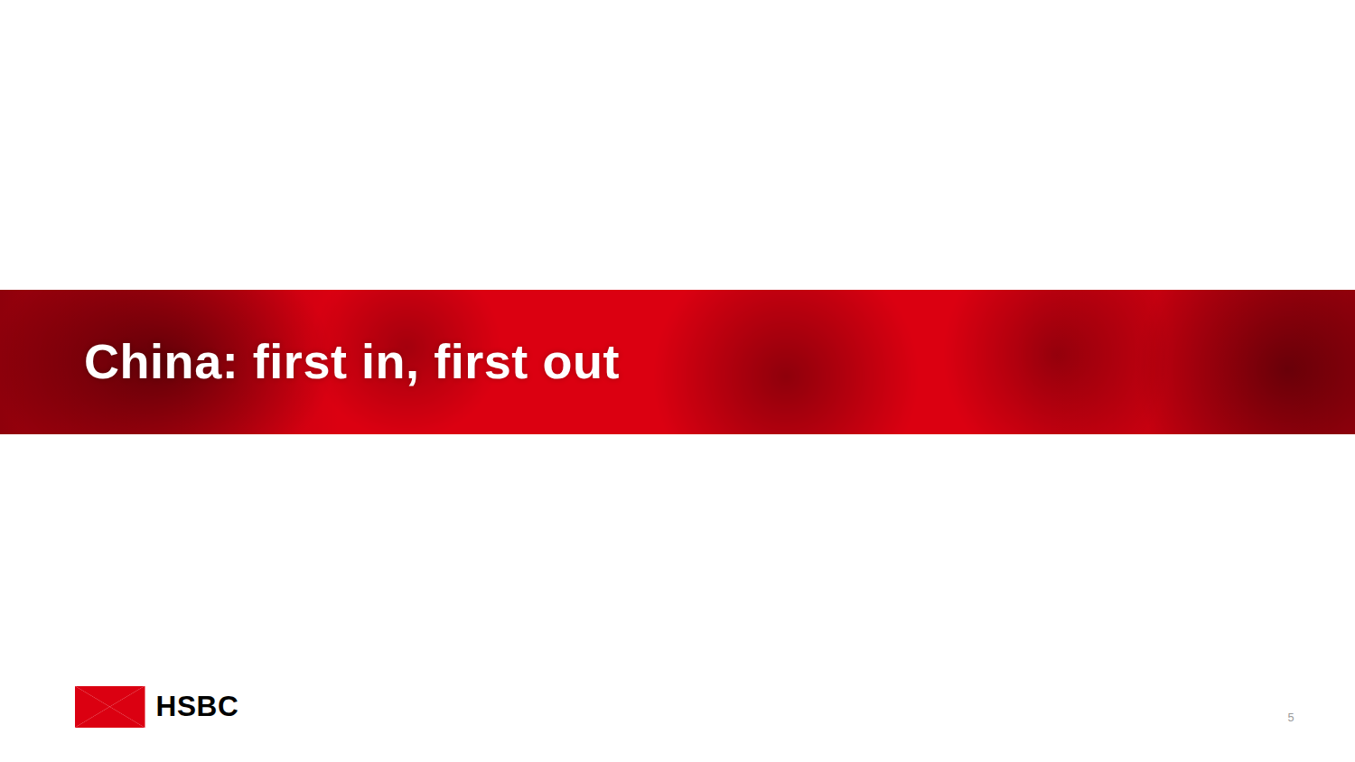China: first in, first out
HSBC
5